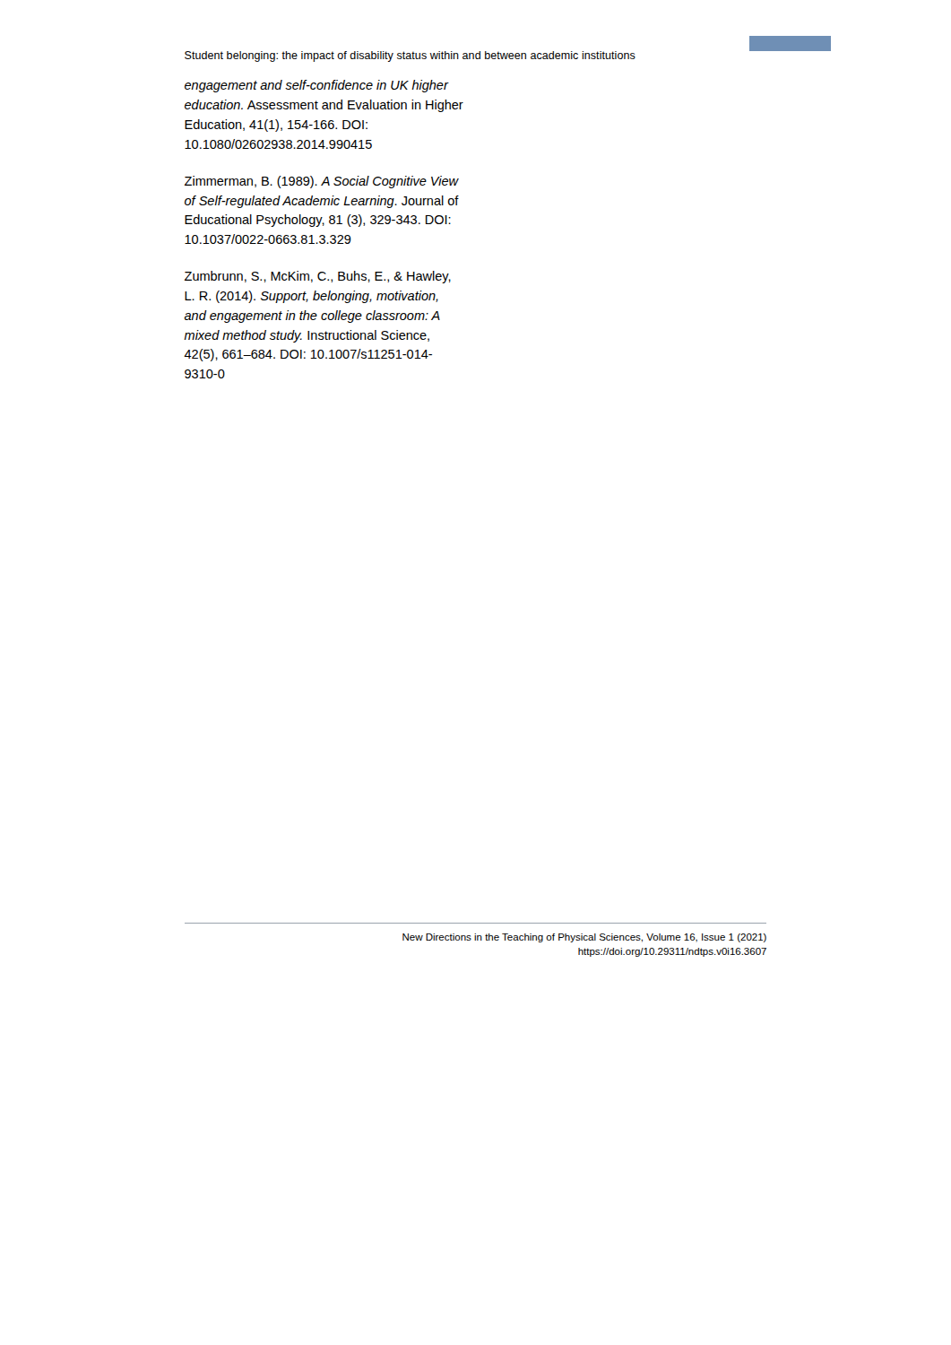Student belonging: the impact of disability status within and between academic institutions
engagement and self-confidence in UK higher education. Assessment and Evaluation in Higher Education, 41(1), 154-166. DOI: 10.1080/02602938.2014.990415
Zimmerman, B. (1989). A Social Cognitive View of Self-regulated Academic Learning. Journal of Educational Psychology, 81 (3), 329-343. DOI: 10.1037/0022-0663.81.3.329
Zumbrunn, S., McKim, C., Buhs, E., & Hawley, L. R. (2014). Support, belonging, motivation, and engagement in the college classroom: A mixed method study. Instructional Science, 42(5), 661–684. DOI: 10.1007/s11251-014-9310-0
New Directions in the Teaching of Physical Sciences, Volume 16, Issue 1 (2021)
https://doi.org/10.29311/ndtps.v0i16.3607